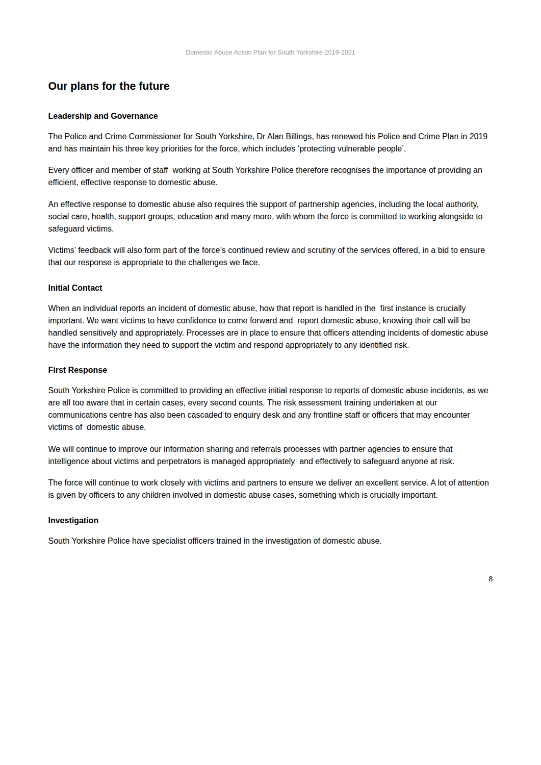Domestic Abuse Action Plan for South Yorkshire 2019-2021
Our plans for the future
Leadership and Governance
The Police and Crime Commissioner for South Yorkshire, Dr Alan Billings, has renewed his Police and Crime Plan in 2019 and has maintain his three key priorities for the force, which includes ‘protecting vulnerable people’.
Every officer and member of staff working at South Yorkshire Police therefore recognises the importance of providing an efficient, effective response to domestic abuse.
An effective response to domestic abuse also requires the support of partnership agencies, including the local authority, social care, health, support groups, education and many more, with whom the force is committed to working alongside to safeguard victims.
Victims’ feedback will also form part of the force’s continued review and scrutiny of the services offered, in a bid to ensure that our response is appropriate to the challenges we face.
Initial Contact
When an individual reports an incident of domestic abuse, how that report is handled in the first instance is crucially important. We want victims to have confidence to come forward and report domestic abuse, knowing their call will be handled sensitively and appropriately. Processes are in place to ensure that officers attending incidents of domestic abuse have the information they need to support the victim and respond appropriately to any identified risk.
First Response
South Yorkshire Police is committed to providing an effective initial response to reports of domestic abuse incidents, as we are all too aware that in certain cases, every second counts. The risk assessment training undertaken at our communications centre has also been cascaded to enquiry desk and any frontline staff or officers that may encounter victims of domestic abuse.
We will continue to improve our information sharing and referrals processes with partner agencies to ensure that intelligence about victims and perpetrators is managed appropriately and effectively to safeguard anyone at risk.
The force will continue to work closely with victims and partners to ensure we deliver an excellent service. A lot of attention is given by officers to any children involved in domestic abuse cases, something which is crucially important.
Investigation
South Yorkshire Police have specialist officers trained in the investigation of domestic abuse.
8